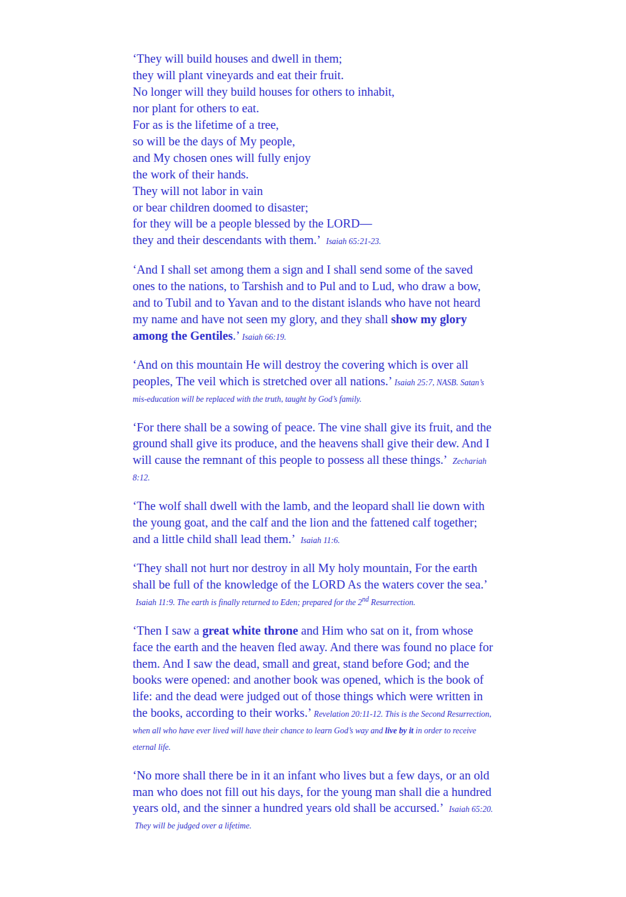‘They will build houses and dwell in them;
they will plant vineyards and eat their fruit.
No longer will they build houses for others to inhabit,
nor plant for others to eat.
For as is the lifetime of a tree,
so will be the days of My people,
and My chosen ones will fully enjoy
the work of their hands.
They will not labor in vain
or bear children doomed to disaster;
for they will be a people blessed by the LORD—
they and their descendants with them.’ Isaiah 65:21-23.
‘And I shall set among them a sign and I shall send some of the saved ones to the nations, to Tarshish and to Pul and to Lud, who draw a bow, and to Tubil and to Yavan and to the distant islands who have not heard my name and have not seen my glory, and they shall show my glory among the Gentiles.’ Isaiah 66:19.
‘And on this mountain He will destroy the covering which is over all peoples, The veil which is stretched over all nations.’ Isaiah 25:7, NASB. Satan’s mis-education will be replaced with the truth, taught by God’s family.
‘For there shall be a sowing of peace. The vine shall give its fruit, and the ground shall give its produce, and the heavens shall give their dew. And I will cause the remnant of this people to possess all these things.’ Zechariah 8:12.
‘The wolf shall dwell with the lamb, and the leopard shall lie down with the young goat, and the calf and the lion and the fattened calf together; and a little child shall lead them.’ Isaiah 11:6.
‘They shall not hurt nor destroy in all My holy mountain, For the earth shall be full of the knowledge of the LORD As the waters cover the sea.’ Isaiah 11:9. The earth is finally returned to Eden; prepared for the 2nd Resurrection.
‘Then I saw a great white throne and Him who sat on it, from whose face the earth and the heaven fled away. And there was found no place for them. And I saw the dead, small and great, stand before God; and the books were opened: and another book was opened, which is the book of life: and the dead were judged out of those things which were written in the books, according to their works.’ Revelation 20:11-12. This is the Second Resurrection, when all who have ever lived will have their chance to learn God’s way and live by it in order to receive eternal life.
‘No more shall there be in it an infant who lives but a few days, or an old man who does not fill out his days, for the young man shall die a hundred years old, and the sinner a hundred years old shall be accursed.’ Isaiah 65:20. They will be judged over a lifetime.